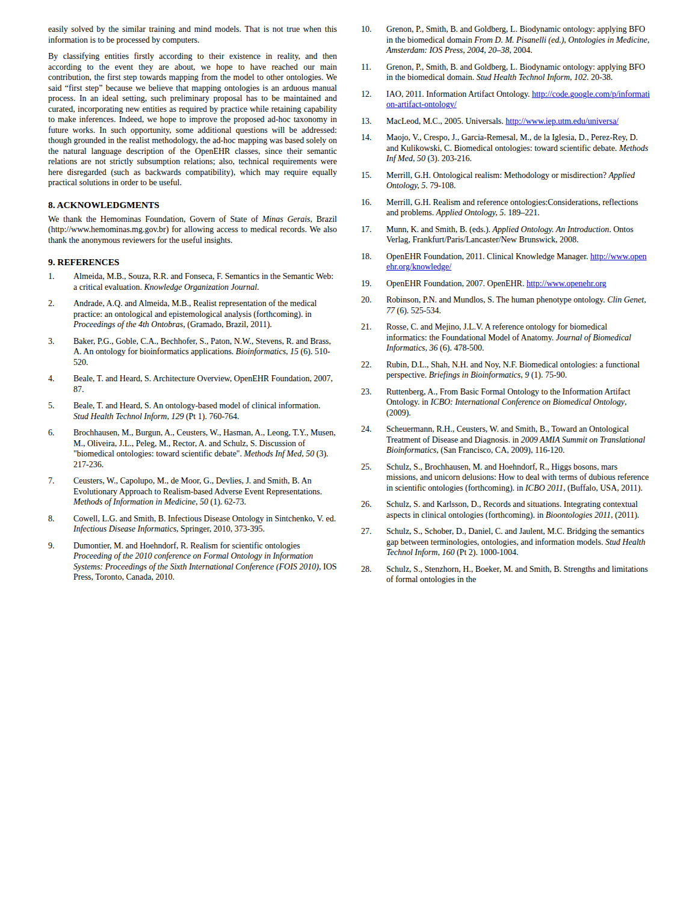easily solved by the similar training and mind models. That is not true when this information is to be processed by computers.
By classifying entities firstly according to their existence in reality, and then according to the event they are about, we hope to have reached our main contribution, the first step towards mapping from the model to other ontologies. We said “first step” because we believe that mapping ontologies is an arduous manual process. In an ideal setting, such preliminary proposal has to be maintained and curated, incorporating new entities as required by practice while retaining capability to make inferences. Indeed, we hope to improve the proposed ad-hoc taxonomy in future works. In such opportunity, some additional questions will be addressed: though grounded in the realist methodology, the ad-hoc mapping was based solely on the natural language description of the OpenEHR classes, since their semantic relations are not strictly subsumption relations; also, technical requirements were here disregarded (such as backwards compatibility), which may require equally practical solutions in order to be useful.
8. ACKNOWLEDGMENTS
We thank the Hemominas Foundation, Govern of State of Minas Gerais, Brazil (http://www.hemominas.mg.gov.br) for allowing access to medical records. We also thank the anonymous reviewers for the useful insights.
9. REFERENCES
Almeida, M.B., Souza, R.R. and Fonseca, F. Semantics in the Semantic Web: a critical evaluation. Knowledge Organization Journal.
Andrade, A.Q. and Almeida, M.B., Realist representation of the medical practice: an ontological and epistemological analysis (forthcoming). in Proceedings of the 4th Ontobras, (Gramado, Brazil, 2011).
Baker, P.G., Goble, C.A., Bechhofer, S., Paton, N.W., Stevens, R. and Brass, A. An ontology for bioinformatics applications. Bioinformatics, 15 (6). 510-520.
Beale, T. and Heard, S. Architecture Overview, OpenEHR Foundation, 2007, 87.
Beale, T. and Heard, S. An ontology-based model of clinical information. Stud Health Technol Inform, 129 (Pt 1). 760-764.
Brochhausen, M., Burgun, A., Ceusters, W., Hasman, A., Leong, T.Y., Musen, M., Oliveira, J.L., Peleg, M., Rector, A. and Schulz, S. Discussion of "biomedical ontologies: toward scientific debate". Methods Inf Med, 50 (3). 217-236.
Ceusters, W., Capolupo, M., de Moor, G., Devlies, J. and Smith, B. An Evolutionary Approach to Realism-based Adverse Event Representations. Methods of Information in Medicine, 50 (1). 62-73.
Cowell, L.G. and Smith, B. Infectious Disease Ontology in Sintchenko, V. ed. Infectious Disease Informatics, Springer, 2010, 373-395.
Dumontier, M. and Hoehndorf, R. Realism for scientific ontologies Proceeding of the 2010 conference on Formal Ontology in Information Systems: Proceedings of the Sixth International Conference (FOIS 2010), IOS Press, Toronto, Canada, 2010.
Grenon, P., Smith, B. and Goldberg, L. Biodynamic ontology: applying BFO in the biomedical domain From D. M. Pisanelli (ed.), Ontologies in Medicine, Amsterdam: IOS Press, 2004, 20–38, 2004.
Grenon, P., Smith, B. and Goldberg, L. Biodynamic ontology: applying BFO in the biomedical domain. Stud Health Technol Inform, 102. 20-38.
IAO, 2011. Information Artifact Ontology. http://code.google.com/p/information-artifact-ontology/
MacLeod, M.C., 2005. Universals. http://www.iep.utm.edu/universa/
Maojo, V., Crespo, J., Garcia-Remesal, M., de la Iglesia, D., Perez-Rey, D. and Kulikowski, C. Biomedical ontologies: toward scientific debate. Methods Inf Med, 50 (3). 203-216.
Merrill, G.H. Ontological realism: Methodology or misdirection? Applied Ontology, 5. 79-108.
Merrill, G.H. Realism and reference ontologies:Considerations, reflections and problems. Applied Ontology, 5. 189–221.
Munn, K. and Smith, B. (eds.). Applied Ontology. An Introduction. Ontos Verlag, Frankfurt/Paris/Lancaster/New Brunswick, 2008.
OpenEHR Foundation, 2011. Clinical Knowledge Manager. http://www.openehr.org/knowledge/
OpenEHR Foundation, 2007. OpenEHR. http://www.openehr.org
Robinson, P.N. and Mundlos, S. The human phenotype ontology. Clin Genet, 77 (6). 525-534.
Rosse, C. and Mejino, J.L.V. A reference ontology for biomedical informatics: the Foundational Model of Anatomy. Journal of Biomedical Informatics, 36 (6). 478-500.
Rubin, D.L., Shah, N.H. and Noy, N.F. Biomedical ontologies: a functional perspective. Briefings in Bioinformatics, 9 (1). 75-90.
Ruttenberg, A., From Basic Formal Ontology to the Information Artifact Ontology. in ICBO: International Conference on Biomedical Ontology, (2009).
Scheuermann, R.H., Ceusters, W. and Smith, B., Toward an Ontological Treatment of Disease and Diagnosis. in 2009 AMIA Summit on Translational Bioinformatics, (San Francisco, CA, 2009), 116-120.
Schulz, S., Brochhausen, M. and Hoehndorf, R., Higgs bosons, mars missions, and unicorn delusions: How to deal with terms of dubious reference in scientific ontologies (forthcoming). in ICBO 2011, (Buffalo, USA, 2011).
Schulz, S. and Karlsson, D., Records and situations. Integrating contextual aspects in clinical ontologies (forthcoming). in Bioontologies 2011, (2011).
Schulz, S., Schober, D., Daniel, C. and Jaulent, M.C. Bridging the semantics gap between terminologies, ontologies, and information models. Stud Health Technol Inform, 160 (Pt 2). 1000-1004.
Schulz, S., Stenzhorn, H., Boeker, M. and Smith, B. Strengths and limitations of formal ontologies in the